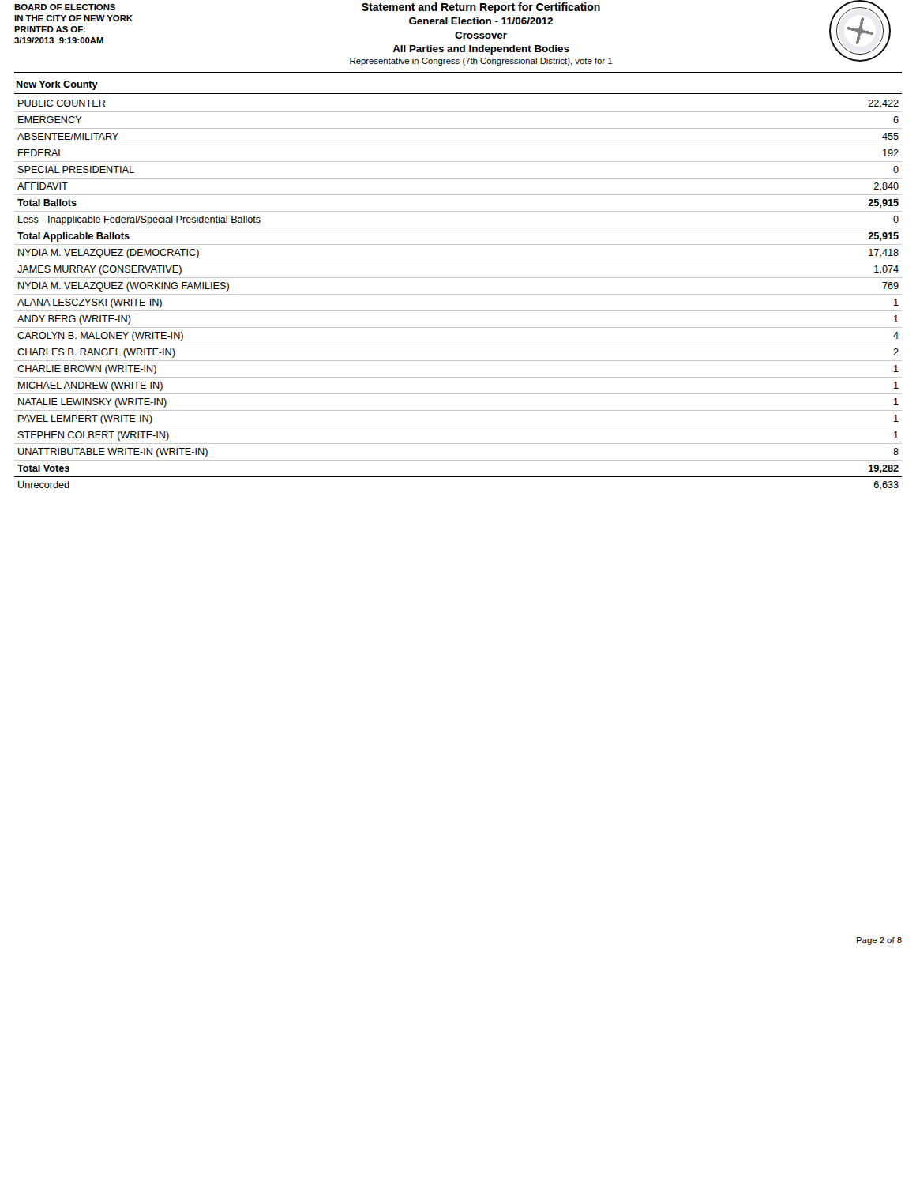BOARD OF ELECTIONS
IN THE CITY OF NEW YORK
PRINTED AS OF:
3/19/2013 9:19:00AM
Statement and Return Report for Certification
General Election - 11/06/2012
Crossover
All Parties and Independent Bodies
Representative in Congress (7th Congressional District), vote for 1
New York County
| PUBLIC COUNTER | 22,422 |
| EMERGENCY | 6 |
| ABSENTEE/MILITARY | 455 |
| FEDERAL | 192 |
| SPECIAL PRESIDENTIAL | 0 |
| AFFIDAVIT | 2,840 |
| Total Ballots | 25,915 |
| Less - Inapplicable Federal/Special Presidential Ballots | 0 |
| Total Applicable Ballots | 25,915 |
| NYDIA M. VELAZQUEZ (DEMOCRATIC) | 17,418 |
| JAMES MURRAY (CONSERVATIVE) | 1,074 |
| NYDIA M. VELAZQUEZ (WORKING FAMILIES) | 769 |
| ALANA LESCZYSKI (WRITE-IN) | 1 |
| ANDY BERG (WRITE-IN) | 1 |
| CAROLYN B. MALONEY (WRITE-IN) | 4 |
| CHARLES B. RANGEL (WRITE-IN) | 2 |
| CHARLIE BROWN (WRITE-IN) | 1 |
| MICHAEL ANDREW (WRITE-IN) | 1 |
| NATALIE LEWINSKY (WRITE-IN) | 1 |
| PAVEL LEMPERT (WRITE-IN) | 1 |
| STEPHEN COLBERT (WRITE-IN) | 1 |
| UNATTRIBUTABLE WRITE-IN (WRITE-IN) | 8 |
| Total Votes | 19,282 |
| Unrecorded | 6,633 |
Page 2 of 8